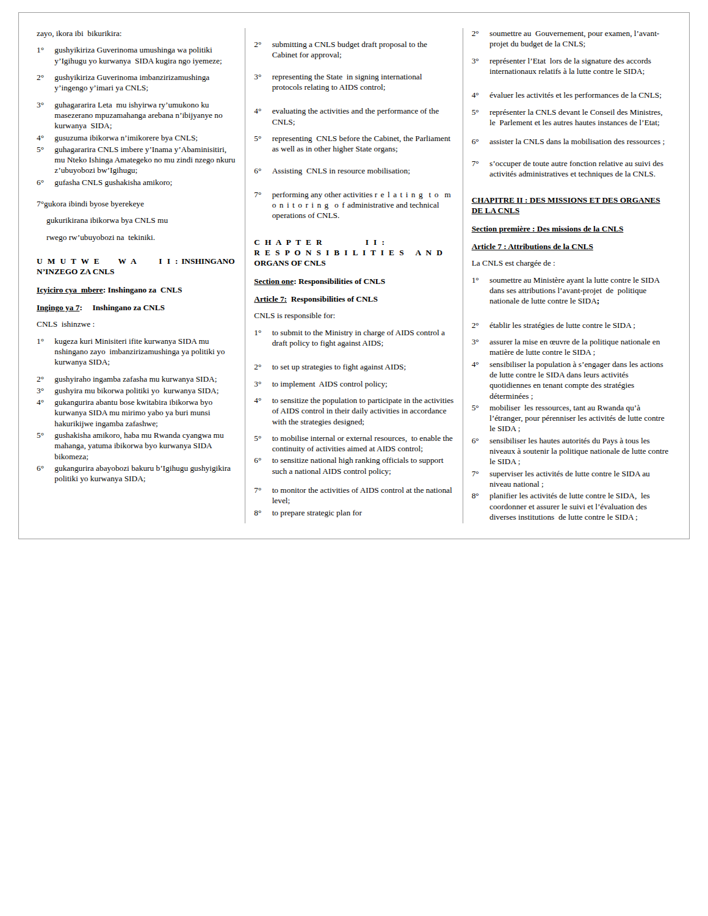zayo, ikora ibi bikurikira:
1° gushyikiriza Guverinoma umushinga wa politiki y’Igihugu yo kurwanya SIDA kugira ngo iyemeze;
2° gushyikiriza Guverinoma imbanzirizamushinga y’ingengo y’imari ya CNLS;
3° guhagararira Leta mu ishyirwa ry’umukono ku masezerano mpuzamahanga arebana n’ibijyanye no kurwanya SIDA;
4° gusuzuma ibikorwa n’imikorere bya CNLS;
5° guhagararira CNLS imbere y’Inama y’Abaminisitiri, mu Nteko Ishinga Amategeko no mu zindi nzego nkuru z’ubuyobozi bw’Igihugu;
6° gufasha CNLS gushakisha amikoro;
7°gukora ibindi byose byerekeye
gukurikirana ibikorwa bya CNLS mu
rwego rw’ubuyobozi na tekiniki.
U M U T W E W A I I : INSHINGANO N’INZEGO ZA CNLS
Icyiciro cya mbere: Inshingano za CNLS
Ingingo ya 7: Inshingano za CNLS
CNLS ishinzwe :
1° kugeza kuri Minisiteri ifite kurwanya SIDA mu nshingano zayo imbanzirizamushinga ya politiki yo kurwanya SIDA;
2° gushyiraho ingamba zafasha mu kurwanya SIDA;
3° gushyira mu bikorwa politiki yo kurwanya SIDA;
4° gukangurira abantu bose kwitabira ibikorwa byo kurwanya SIDA mu mirimo yabo ya buri munsi hakurikijwe ingamba zafashwe;
5° gushakisha amikoro, haba mu Rwanda cyangwa mu mahanga, yatuma ibikorwa byo kurwanya SIDA bikomeza;
6° gukangurira abayobozi bakuru b’Igihugu gushyigikira politiki yo kurwanya SIDA;
2° submitting a CNLS budget draft proposal to the Cabinet for approval;
3° representing the State in signing international protocols relating to AIDS control;
4° evaluating the activities and the performance of the CNLS;
5° representing CNLS before the Cabinet, the Parliament as well as in other higher State organs;
6° Assisting CNLS in resource mobilisation;
7° performing any other activities r e l a t i n g t o m o n i t o r i n g o f administrative and technical operations of CNLS.
C H A P T E R I I :
R E S P O N S I B I L I T I E S A N D
ORGANS OF CNLS
Section one: Responsibilities of CNLS
Article 7: Responsibilities of CNLS
CNLS is responsible for:
1° to submit to the Ministry in charge of AIDS control a draft policy to fight against AIDS;
2° to set up strategies to fight against AIDS;
3° to implement AIDS control policy;
4° to sensitize the population to participate in the activities of AIDS control in their daily activities in accordance with the strategies designed;
5° to mobilise internal or external resources, to enable the continuity of activities aimed at AIDS control;
6° to sensitize national high ranking officials to support such a national AIDS control policy;
7° to monitor the activities of AIDS control at the national level;
8° to prepare strategic plan for
2° soumettre au Gouvernement, pour examen, l’avant-projet du budget de la CNLS;
3° représenter l’Etat lors de la signature des accords internationaux relatifs à la lutte contre le SIDA;
4° évaluer les activités et les performances de la CNLS;
5° représenter la CNLS devant le Conseil des Ministres, le Parlement et les autres hautes instances de l’Etat;
6° assister la CNLS dans la mobilisation des ressources ;
7° s’occuper de toute autre fonction relative au suivi des activités administratives et techniques de la CNLS.
CHAPITRE II : DES MISSIONS ET DES ORGANES DE LA CNLS
Section première : Des missions de la CNLS
Article 7 : Attributions de la CNLS
La CNLS est chargée de :
1° soumettre au Ministère ayant la lutte contre le SIDA dans ses attributions l’avant-projet de politique nationale de lutte contre le SIDA;
2° établir les stratégies de lutte contre le SIDA ;
3° assurer la mise en œuvre de la politique nationale en matière de lutte contre le SIDA ;
4° sensibiliser la population à s’engager dans les actions de lutte contre le SIDA dans leurs activités quotidiennes en tenant compte des stratégies déterminées ;
5° mobiliser les ressources, tant au Rwanda qu’à l’étranger, pour pérenniser les activités de lutte contre le SIDA ;
6° sensibiliser les hautes autorités du Pays à tous les niveaux à soutenir la politique nationale de lutte contre le SIDA ;
7° superviser les activités de lutte contre le SIDA au niveau national ;
8° planifier les activités de lutte contre le SIDA, les coordonner et assurer le suivi et l’évaluation des diverses institutions de lutte contre le SIDA ;